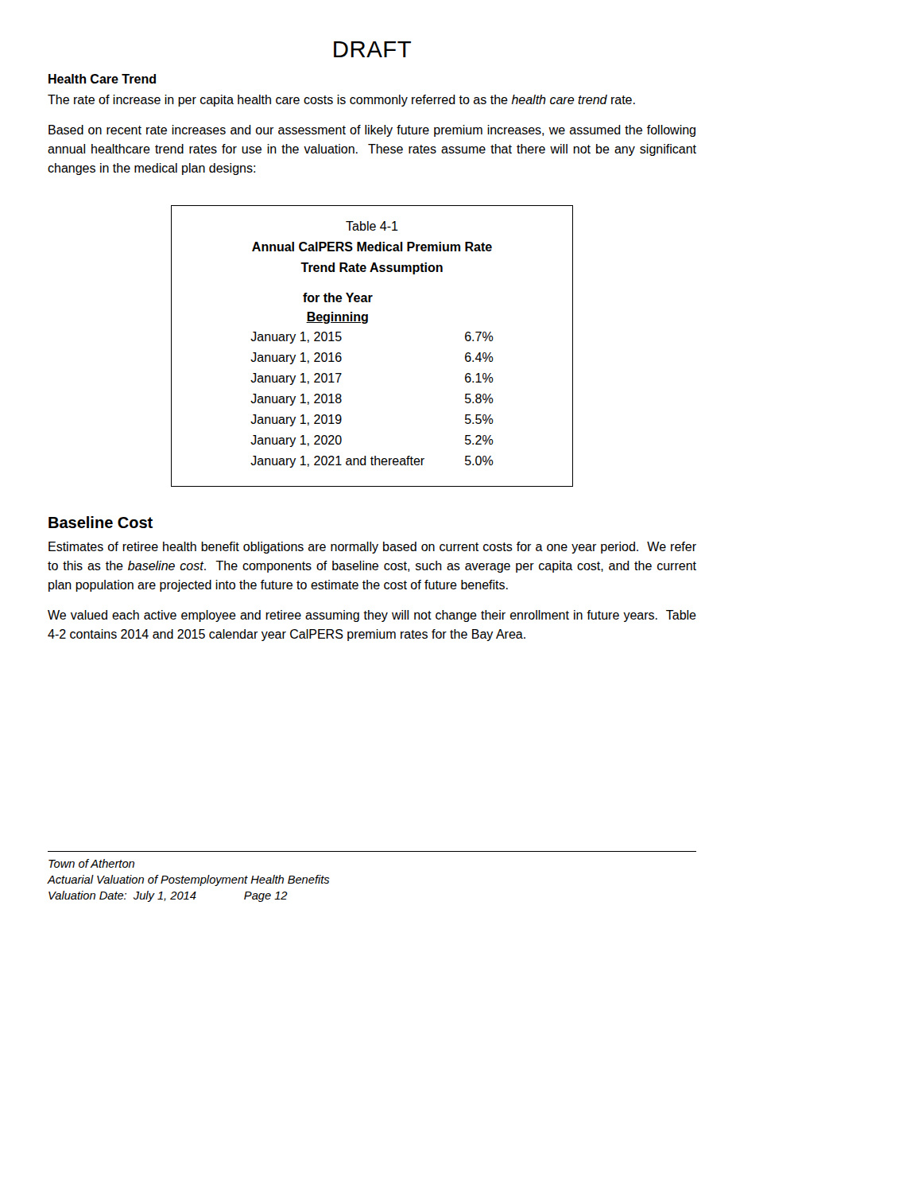DRAFT
Health Care Trend
The rate of increase in per capita health care costs is commonly referred to as the health care trend rate.
Based on recent rate increases and our assessment of likely future premium increases, we assumed the following annual healthcare trend rates for use in the valuation. These rates assume that there will not be any significant changes in the medical plan designs:
Table 4-1
Annual CalPERS Medical Premium Rate
Trend Rate Assumption
| for the Year Beginning | |
| --- | --- |
| January 1, 2015 | 6.7% |
| January 1, 2016 | 6.4% |
| January 1, 2017 | 6.1% |
| January 1, 2018 | 5.8% |
| January 1, 2019 | 5.5% |
| January 1, 2020 | 5.2% |
| January 1, 2021 and thereafter | 5.0% |
Baseline Cost
Estimates of retiree health benefit obligations are normally based on current costs for a one year period. We refer to this as the baseline cost. The components of baseline cost, such as average per capita cost, and the current plan population are projected into the future to estimate the cost of future benefits.
We valued each active employee and retiree assuming they will not change their enrollment in future years. Table 4-2 contains 2014 and 2015 calendar year CalPERS premium rates for the Bay Area.
Town of Atherton
Actuarial Valuation of Postemployment Health Benefits
Valuation Date: July 1, 2014 Page 12